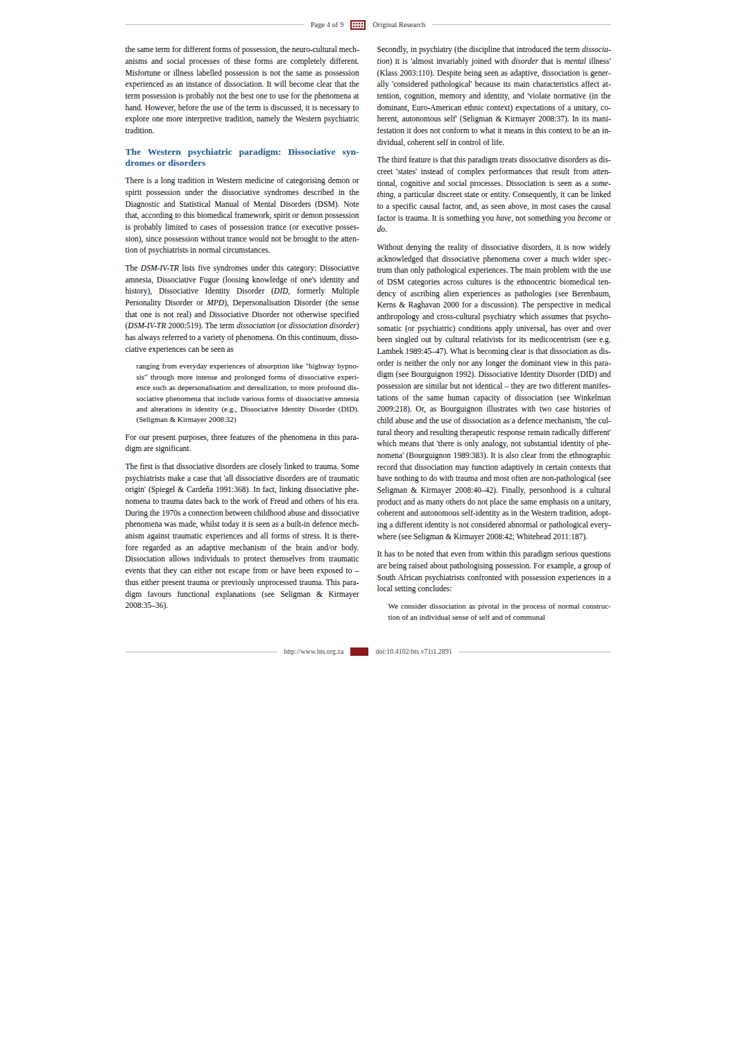Page 4 of 9
Original Research
the same term for different forms of possession, the neuro-cultural mechanisms and social processes of these forms are completely different. Misfortune or illness labelled possession is not the same as possession experienced as an instance of dissociation. It will become clear that the term possession is probably not the best one to use for the phenomena at hand. However, before the use of the term is discussed, it is necessary to explore one more interpretive tradition, namely the Western psychiatric tradition.
The Western psychiatric paradigm: Dissociative syndromes or disorders
There is a long tradition in Western medicine of categorising demon or spirit possession under the dissociative syndromes described in the Diagnostic and Statistical Manual of Mental Disorders (DSM). Note that, according to this biomedical framework, spirit or demon possession is probably limited to cases of possession trance (or executive possession), since possession without trance would not be brought to the attention of psychiatrists in normal circumstances.
The DSM-IV-TR lists five syndromes under this category: Dissociative amnesia, Dissociative Fugue (loosing knowledge of one's identity and history), Dissociative Identity Disorder (DID, formerly Multiple Personality Disorder or MPD), Depersonalisation Disorder (the sense that one is not real) and Dissociative Disorder not otherwise specified (DSM-IV-TR 2000:519). The term dissociation (or dissociation disorder) has always referred to a variety of phenomena. On this continuum, dissociative experiences can be seen as
ranging from everyday experiences of absorption like "highway hypnosis" through more intense and prolonged forms of dissociative experience such as depersonalisation and derealization, to more profound dissociative phenomena that include various forms of dissociative amnesia and alterations in identity (e.g., Dissociative Identity Disorder (DID). (Seligman & Kirmayer 2008:32)
For our present purposes, three features of the phenomena in this paradigm are significant.
The first is that dissociative disorders are closely linked to trauma. Some psychiatrists make a case that 'all dissociative disorders are of traumatic origin' (Spiegel & Cardeña 1991:368). In fact, linking dissociative phenomena to trauma dates back to the work of Freud and others of his era. During the 1970s a connection between childhood abuse and dissociative phenomena was made, whilst today it is seen as a built-in defence mechanism against traumatic experiences and all forms of stress. It is therefore regarded as an adaptive mechanism of the brain and/or body. Dissociation allows individuals to protect themselves from traumatic events that they can either not escape from or have been exposed to – thus either present trauma or previously unprocessed trauma. This paradigm favours functional explanations (see Seligman & Kirmayer 2008:35–36).
Secondly, in psychiatry (the discipline that introduced the term dissociation) it is 'almost invariably joined with disorder that is mental illness' (Klass 2003:110). Despite being seen as adaptive, dissociation is generally 'considered pathological' because its main characteristics affect attention, cognition, memory and identity, and 'violate normative (in the dominant, Euro-American ethnic context) expectations of a unitary, coherent, autonomous self' (Seligman & Kirmayer 2008:37). In its manifestation it does not conform to what it means in this context to be an individual, coherent self in control of life.
The third feature is that this paradigm treats dissociative disorders as discreet 'states' instead of complex performances that result from attentional, cognitive and social processes. Dissociation is seen as a something, a particular discreet state or entity. Consequently, it can be linked to a specific causal factor, and, as seen above, in most cases the causal factor is trauma. It is something you have, not something you become or do.
Without denying the reality of dissociative disorders, it is now widely acknowledged that dissociative phenomena cover a much wider spectrum than only pathological experiences. The main problem with the use of DSM categories across cultures is the ethnocentric biomedical tendency of ascribing alien experiences as pathologies (see Berenbaum, Kerns & Raghavan 2000 for a discussion). The perspective in medical anthropology and cross-cultural psychiatry which assumes that psychosomatic (or psychiatric) conditions apply universal, has over and over been singled out by cultural relativists for its medicocentrism (see e.g. Lambek 1989:45–47). What is becoming clear is that dissociation as disorder is neither the only nor any longer the dominant view in this paradigm (see Bourguignon 1992). Dissociative Identity Disorder (DID) and possession are similar but not identical – they are two different manifestations of the same human capacity of dissociation (see Winkelman 2009:218). Or, as Bourguignon illustrates with two case histories of child abuse and the use of dissociation as a defence mechanism, 'the cultural theory and resulting therapeutic response remain radically different' which means that 'there is only analogy, not substantial identity of phenomena' (Bourguignon 1989:383). It is also clear from the ethnographic record that dissociation may function adaptively in certain contexts that have nothing to do with trauma and most often are non-pathological (see Seligman & Kirmayer 2008:40–42). Finally, personhood is a cultural product and as many others do not place the same emphasis on a unitary, coherent and autonomous self-identity as in the Western tradition, adopting a different identity is not considered abnormal or pathological everywhere (see Seligman & Kirmayer 2008:42; Whitehead 2011:187).
It has to be noted that even from within this paradigm serious questions are being raised about pathologising possession. For example, a group of South African psychiatrists confronted with possession experiences in a local setting concludes:
We consider dissociation as pivotal in the process of normal construction of an individual sense of self and of communal
http://www.hts.org.za
doi:10.4102/hts.v71i1.2891